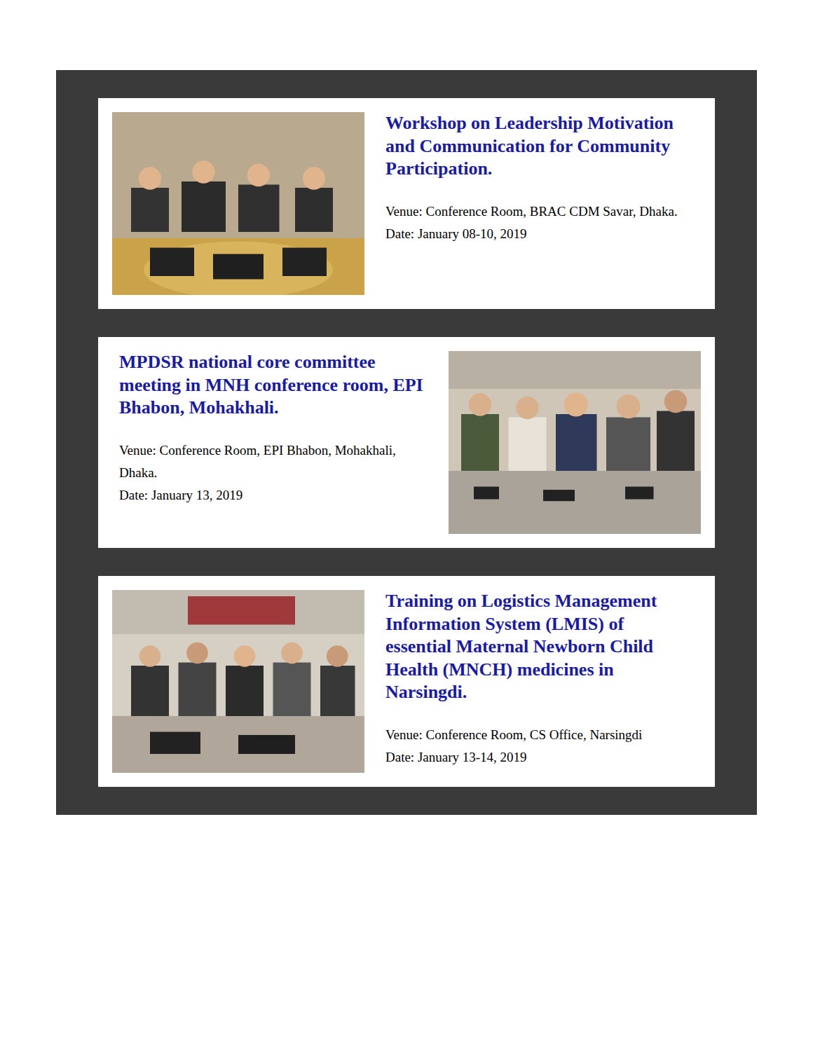Workshop on Leadership Motivation and Communication for Community Participation.
Venue: Conference Room, BRAC CDM Savar, Dhaka.
Date: January 08-10, 2019
MPDSR national core committee meeting in MNH conference room, EPI Bhabon, Mohakhali.
Venue: Conference Room, EPI Bhabon, Mohakhali, Dhaka.
Date: January 13, 2019
Training on Logistics Management Information System (LMIS) of essential Maternal Newborn Child Health (MNCH) medicines in Narsingdi.
Venue: Conference Room, CS Office, Narsingdi
Date: January 13-14, 2019